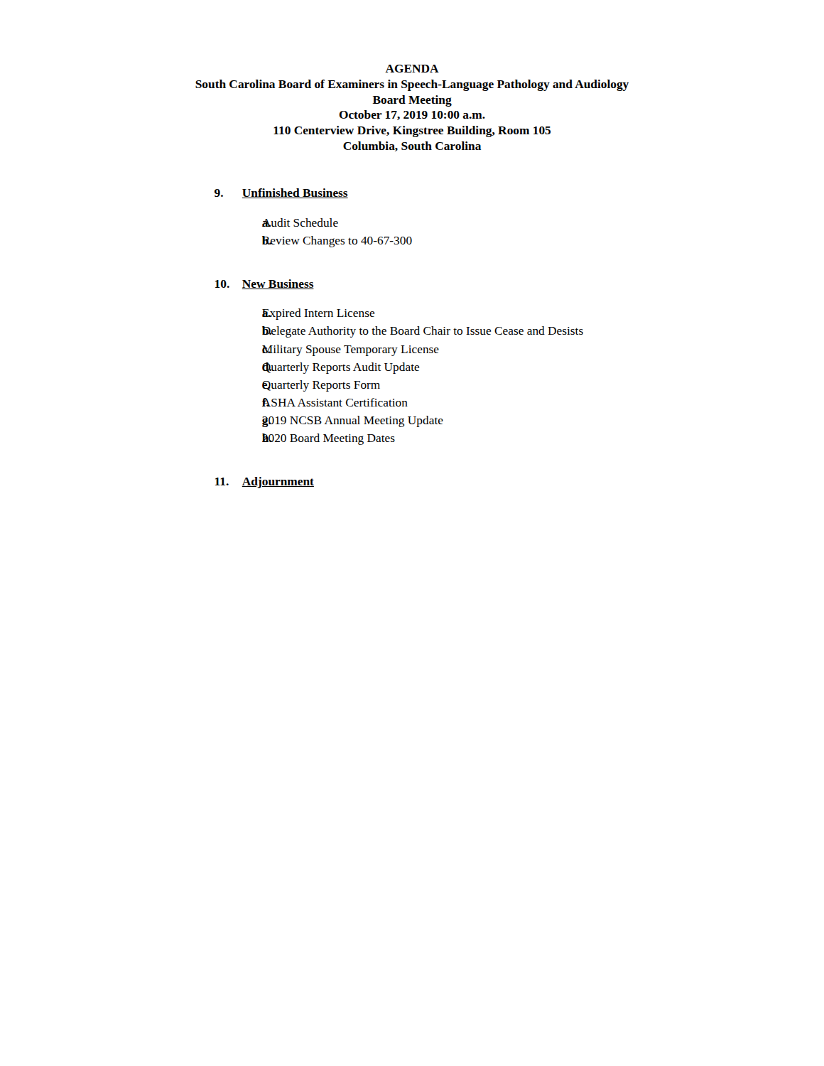AGENDA South Carolina Board of Examiners in Speech-Language Pathology and Audiology Board Meeting October 17, 2019 10:00 a.m. 110 Centerview Drive, Kingstree Building, Room 105 Columbia, South Carolina
9. Unfinished Business
a. Audit Schedule
b. Review Changes to 40-67-300
10. New Business
a. Expired Intern License
b. Delegate Authority to the Board Chair to Issue Cease and Desists
c. Military Spouse Temporary License
d. Quarterly Reports Audit Update
e. Quarterly Reports Form
f. ASHA Assistant Certification
g. 2019 NCSB Annual Meeting Update
h. 2020 Board Meeting Dates
11. Adjournment